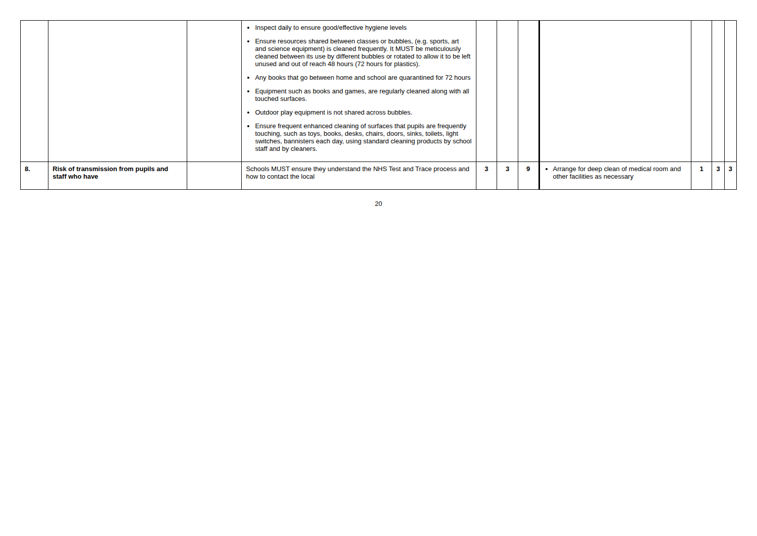| | | | Inspect daily to ensure good/effective hygiene levels Ensure resources shared between classes or bubbles, (e.g. sports, art and science equipment) is cleaned frequently. It MUST be meticulously cleaned between its use by different bubbles or rotated to allow it to be left unused and out of reach 48 hours (72 hours for plastics). Any books that go between home and school are quarantined for 72 hours Equipment such as books and games, are regularly cleaned along with all touched surfaces. Outdoor play equipment is not shared across bubbles. Ensure frequent enhanced cleaning of surfaces that pupils are frequently touching, such as toys, books, desks, chairs, doors, sinks, toilets, light switches, bannisters each day, using standard cleaning products by school staff and by cleaners. | | | | | | | |
| 8. | Risk of transmission from pupils and staff who have | | Schools MUST ensure they understand the NHS Test and Trace process and how to contact the local | 3 | 3 | 9 | Arrange for deep clean of medical room and other facilities as necessary | 1 | 3 | 3 |
20